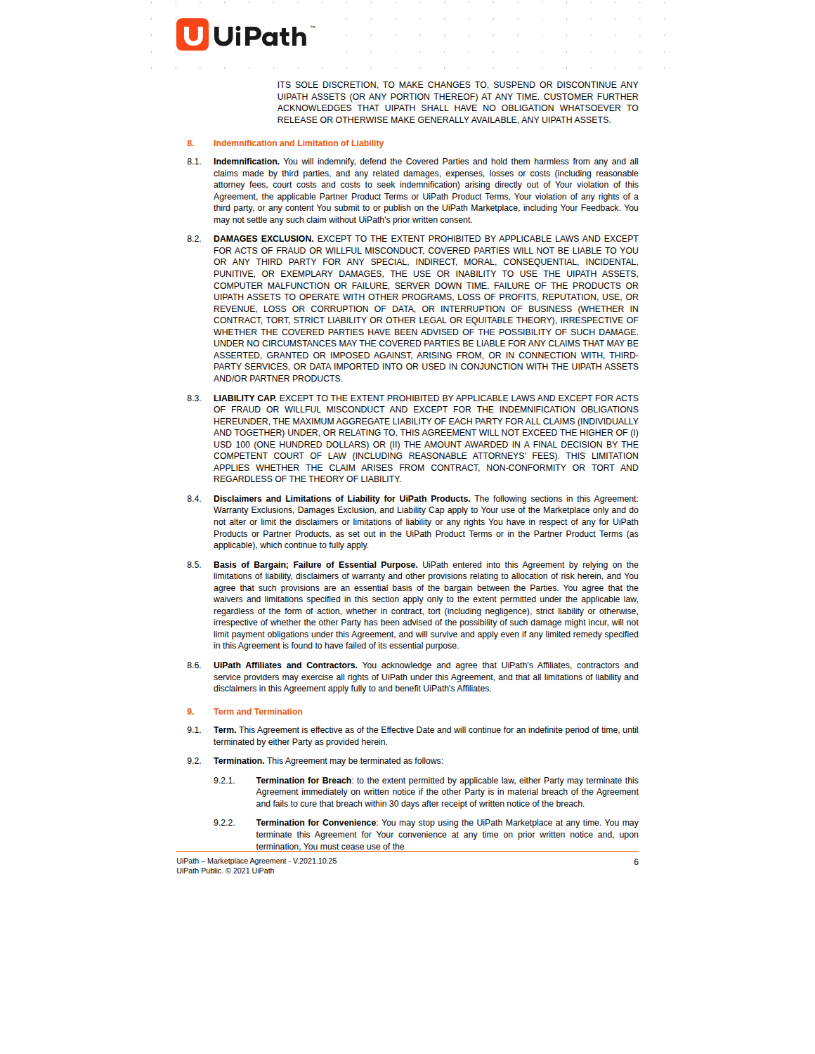™
ITS SOLE DISCRETION, TO MAKE CHANGES TO, SUSPEND OR DISCONTINUE ANY UIPATH ASSETS (OR ANY PORTION THEREOF) AT ANY TIME. CUSTOMER FURTHER ACKNOWLEDGES THAT UIPATH SHALL HAVE NO OBLIGATION WHATSOEVER TO RELEASE OR OTHERWISE MAKE GENERALLY AVAILABLE, ANY UIPATH ASSETS.
8.
Indemnification and Limitation of Liability
8.1.
Indemnification. You will indemnify, defend the Covered Parties and hold them harmless from any and all claims made by third parties, and any related damages, expenses, losses or costs (including reasonable attorney fees, court costs and costs to seek indemnification) arising directly out of Your violation of this Agreement, the applicable Partner Product Terms or UiPath Product Terms, Your violation of any rights of a third party, or any content You submit to or publish on the UiPath Marketplace, including Your Feedback. You may not settle any such claim without UiPath's prior written consent.
8.2.
DAMAGES EXCLUSION. EXCEPT TO THE EXTENT PROHIBITED BY APPLICABLE LAWS AND EXCEPT FOR ACTS OF FRAUD OR WILLFUL MISCONDUCT, COVERED PARTIES WILL NOT BE LIABLE TO YOU OR ANY THIRD PARTY FOR ANY SPECIAL, INDIRECT, MORAL, CONSEQUENTIAL, INCIDENTAL, PUNITIVE, OR EXEMPLARY DAMAGES, THE USE OR INABILITY TO USE THE UIPATH ASSETS, COMPUTER MALFUNCTION OR FAILURE, SERVER DOWN TIME, FAILURE OF THE PRODUCTS OR UIPATH ASSETS TO OPERATE WITH OTHER PROGRAMS, LOSS OF PROFITS, REPUTATION, USE, OR REVENUE, LOSS OR CORRUPTION OF DATA, OR INTERRUPTION OF BUSINESS (WHETHER IN CONTRACT, TORT, STRICT LIABILITY OR OTHER LEGAL OR EQUITABLE THEORY), IRRESPECTIVE OF WHETHER THE COVERED PARTIES HAVE BEEN ADVISED OF THE POSSIBILITY OF SUCH DAMAGE. UNDER NO CIRCUMSTANCES MAY THE COVERED PARTIES BE LIABLE FOR ANY CLAIMS THAT MAY BE ASSERTED, GRANTED OR IMPOSED AGAINST, ARISING FROM, OR IN CONNECTION WITH, THIRD-PARTY SERVICES, OR DATA IMPORTED INTO OR USED IN CONJUNCTION WITH THE UIPATH ASSETS AND/OR PARTNER PRODUCTS.
8.3.
LIABILITY CAP. EXCEPT TO THE EXTENT PROHIBITED BY APPLICABLE LAWS AND EXCEPT FOR ACTS OF FRAUD OR WILLFUL MISCONDUCT AND EXCEPT FOR THE INDEMNIFICATION OBLIGATIONS HEREUNDER, THE MAXIMUM AGGREGATE LIABILITY OF EACH PARTY FOR ALL CLAIMS (INDIVIDUALLY AND TOGETHER) UNDER, OR RELATING TO, THIS AGREEMENT WILL NOT EXCEED THE HIGHER OF (I) USD 100 (ONE HUNDRED DOLLARS) OR (II) THE AMOUNT AWARDED IN A FINAL DECISION BY THE COMPETENT COURT OF LAW (INCLUDING REASONABLE ATTORNEYS' FEES). THIS LIMITATION APPLIES WHETHER THE CLAIM ARISES FROM CONTRACT, NON-CONFORMITY OR TORT AND REGARDLESS OF THE THEORY OF LIABILITY.
8.4.
Disclaimers and Limitations of Liability for UiPath Products. The following sections in this Agreement: Warranty Exclusions, Damages Exclusion, and Liability Cap apply to Your use of the Marketplace only and do not alter or limit the disclaimers or limitations of liability or any rights You have in respect of any for UiPath Products or Partner Products, as set out in the UiPath Product Terms or in the Partner Product Terms (as applicable), which continue to fully apply.
8.5.
Basis of Bargain; Failure of Essential Purpose. UiPath entered into this Agreement by relying on the limitations of liability, disclaimers of warranty and other provisions relating to allocation of risk herein, and You agree that such provisions are an essential basis of the bargain between the Parties. You agree that the waivers and limitations specified in this section apply only to the extent permitted under the applicable law, regardless of the form of action, whether in contract, tort (including negligence), strict liability or otherwise, irrespective of whether the other Party has been advised of the possibility of such damage might incur, will not limit payment obligations under this Agreement, and will survive and apply even if any limited remedy specified in this Agreement is found to have failed of its essential purpose.
8.6.
UiPath Affiliates and Contractors. You acknowledge and agree that UiPath's Affiliates, contractors and service providers may exercise all rights of UiPath under this Agreement, and that all limitations of liability and disclaimers in this Agreement apply fully to and benefit UiPath's Affiliates.
9.
Term and Termination
9.1.
Term. This Agreement is effective as of the Effective Date and will continue for an indefinite period of time, until terminated by either Party as provided herein.
9.2.
Termination. This Agreement may be terminated as follows:
9.2.1.
Termination for Breach: to the extent permitted by applicable law, either Party may terminate this Agreement immediately on written notice if the other Party is in material breach of the Agreement and fails to cure that breach within 30 days after receipt of written notice of the breach.
9.2.2.
Termination for Convenience: You may stop using the UiPath Marketplace at any time. You may terminate this Agreement for Your convenience at any time on prior written notice and, upon termination, You must cease use of the
UiPath – Marketplace Agreement - V.2021.10.25
UiPath Public. © 2021 UiPath
6